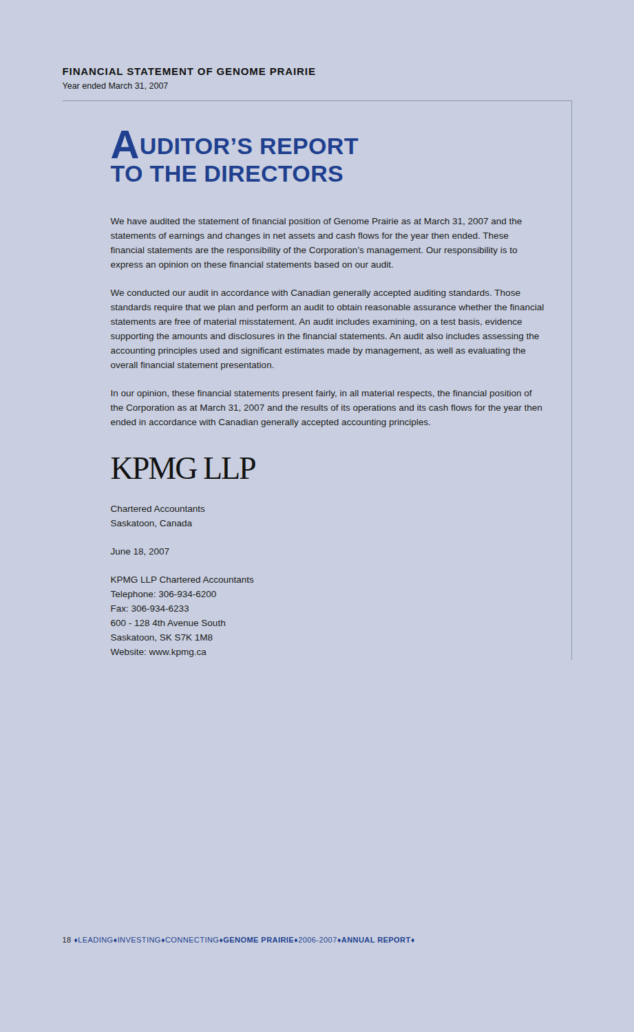Financial Statement of Genome Prairie
Year ended March 31, 2007
AUDITOR’S REPORT
TO THE DIRECTORS
We have audited the statement of financial position of Genome Prairie as at March 31, 2007 and the statements of earnings and changes in net assets and cash flows for the year then ended. These financial statements are the responsibility of the Corporation’s management. Our responsibility is to express an opinion on these financial statements based on our audit.
We conducted our audit in accordance with Canadian generally accepted auditing standards. Those standards require that we plan and perform an audit to obtain reasonable assurance whether the financial statements are free of material misstatement. An audit includes examining, on a test basis, evidence supporting the amounts and disclosures in the financial statements. An audit also includes assessing the accounting principles used and significant estimates made by management, as well as evaluating the overall financial statement presentation.
In our opinion, these financial statements present fairly, in all material respects, the financial position of the Corporation as at March 31, 2007 and the results of its operations and its cash flows for the year then ended in accordance with Canadian generally accepted accounting principles.
KPMG LLP
Chartered Accountants
Saskatoon, Canada
June 18, 2007
KPMG LLP Chartered Accountants
Telephone: 306-934-6200
Fax: 306-934-6233
600 - 128 4th Avenue South
Saskatoon, SK S7K 1M8
Website: www.kpmg.ca
18 ♦LEADING♦INVESTING♦CONNECTING♦GENOME PRAIRIE♦2006-2007♦ANNUAL REPORT♦